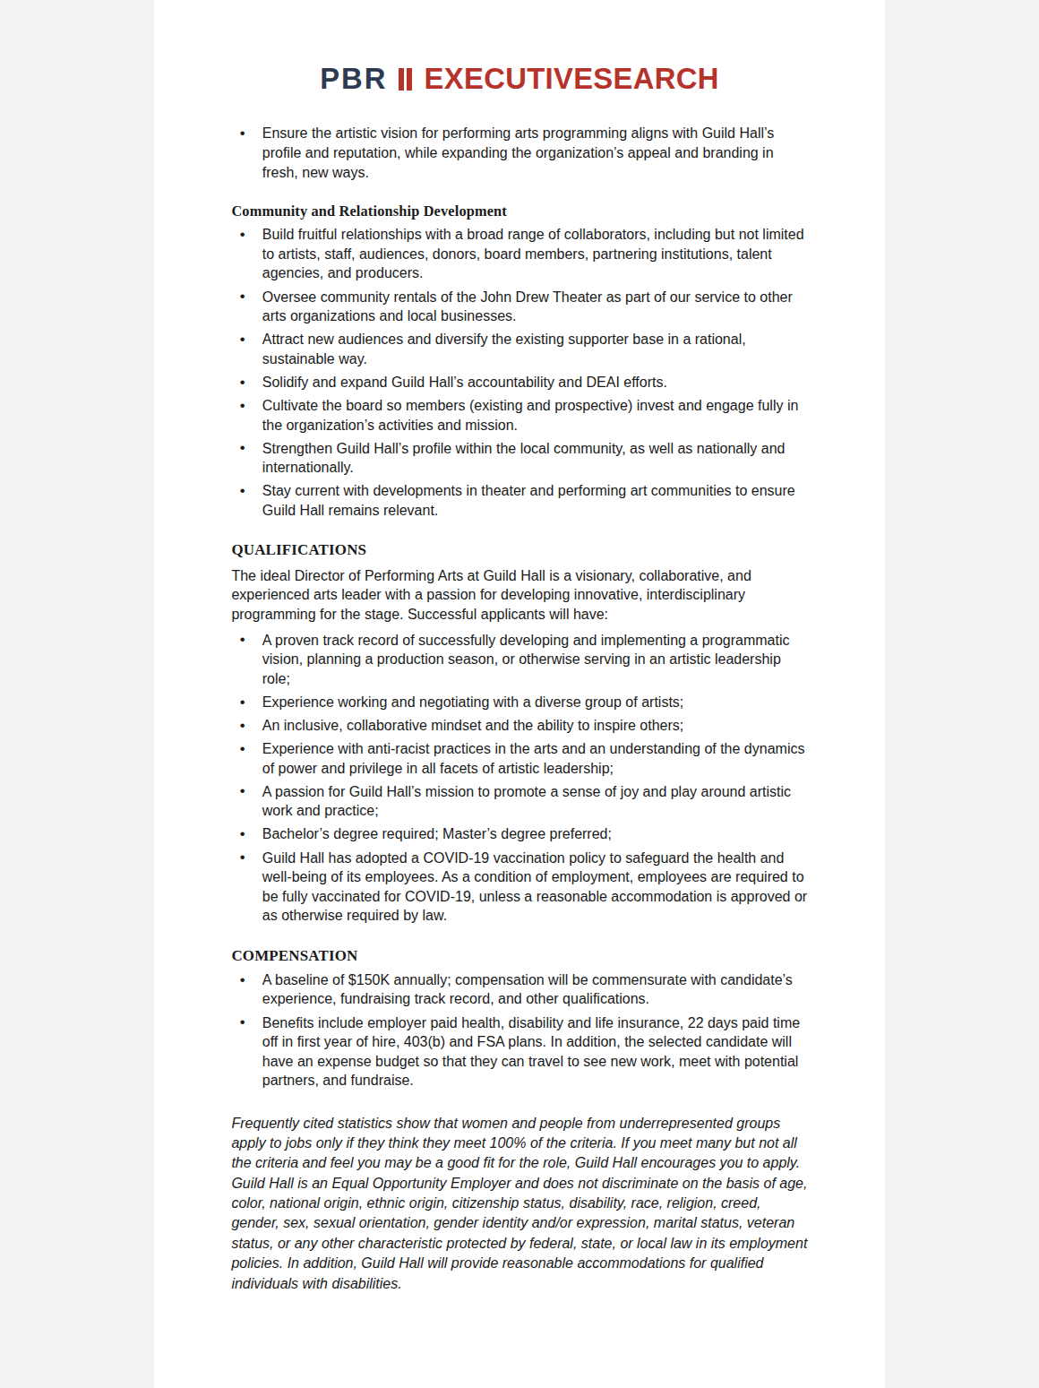PBR EXECUTIVESEARCH
Ensure the artistic vision for performing arts programming aligns with Guild Hall’s profile and reputation, while expanding the organization’s appeal and branding in fresh, new ways.
Community and Relationship Development
Build fruitful relationships with a broad range of collaborators, including but not limited to artists, staff, audiences, donors, board members, partnering institutions, talent agencies, and producers.
Oversee community rentals of the John Drew Theater as part of our service to other arts organizations and local businesses.
Attract new audiences and diversify the existing supporter base in a rational, sustainable way.
Solidify and expand Guild Hall’s accountability and DEAI efforts.
Cultivate the board so members (existing and prospective) invest and engage fully in the organization’s activities and mission.
Strengthen Guild Hall’s profile within the local community, as well as nationally and internationally.
Stay current with developments in theater and performing art communities to ensure Guild Hall remains relevant.
QUALIFICATIONS
The ideal Director of Performing Arts at Guild Hall is a visionary, collaborative, and experienced arts leader with a passion for developing innovative, interdisciplinary programming for the stage. Successful applicants will have:
A proven track record of successfully developing and implementing a programmatic vision, planning a production season, or otherwise serving in an artistic leadership role;
Experience working and negotiating with a diverse group of artists;
An inclusive, collaborative mindset and the ability to inspire others;
Experience with anti-racist practices in the arts and an understanding of the dynamics of power and privilege in all facets of artistic leadership;
A passion for Guild Hall’s mission to promote a sense of joy and play around artistic work and practice;
Bachelor’s degree required; Master’s degree preferred;
Guild Hall has adopted a COVID-19 vaccination policy to safeguard the health and well-being of its employees. As a condition of employment, employees are required to be fully vaccinated for COVID-19, unless a reasonable accommodation is approved or as otherwise required by law.
COMPENSATION
A baseline of $150K annually; compensation will be commensurate with candidate’s experience, fundraising track record, and other qualifications.
Benefits include employer paid health, disability and life insurance, 22 days paid time off in first year of hire, 403(b) and FSA plans. In addition, the selected candidate will have an expense budget so that they can travel to see new work, meet with potential partners, and fundraise.
Frequently cited statistics show that women and people from underrepresented groups apply to jobs only if they think they meet 100% of the criteria. If you meet many but not all the criteria and feel you may be a good fit for the role, Guild Hall encourages you to apply. Guild Hall is an Equal Opportunity Employer and does not discriminate on the basis of age, color, national origin, ethnic origin, citizenship status, disability, race, religion, creed, gender, sex, sexual orientation, gender identity and/or expression, marital status, veteran status, or any other characteristic protected by federal, state, or local law in its employment policies. In addition, Guild Hall will provide reasonable accommodations for qualified individuals with disabilities.